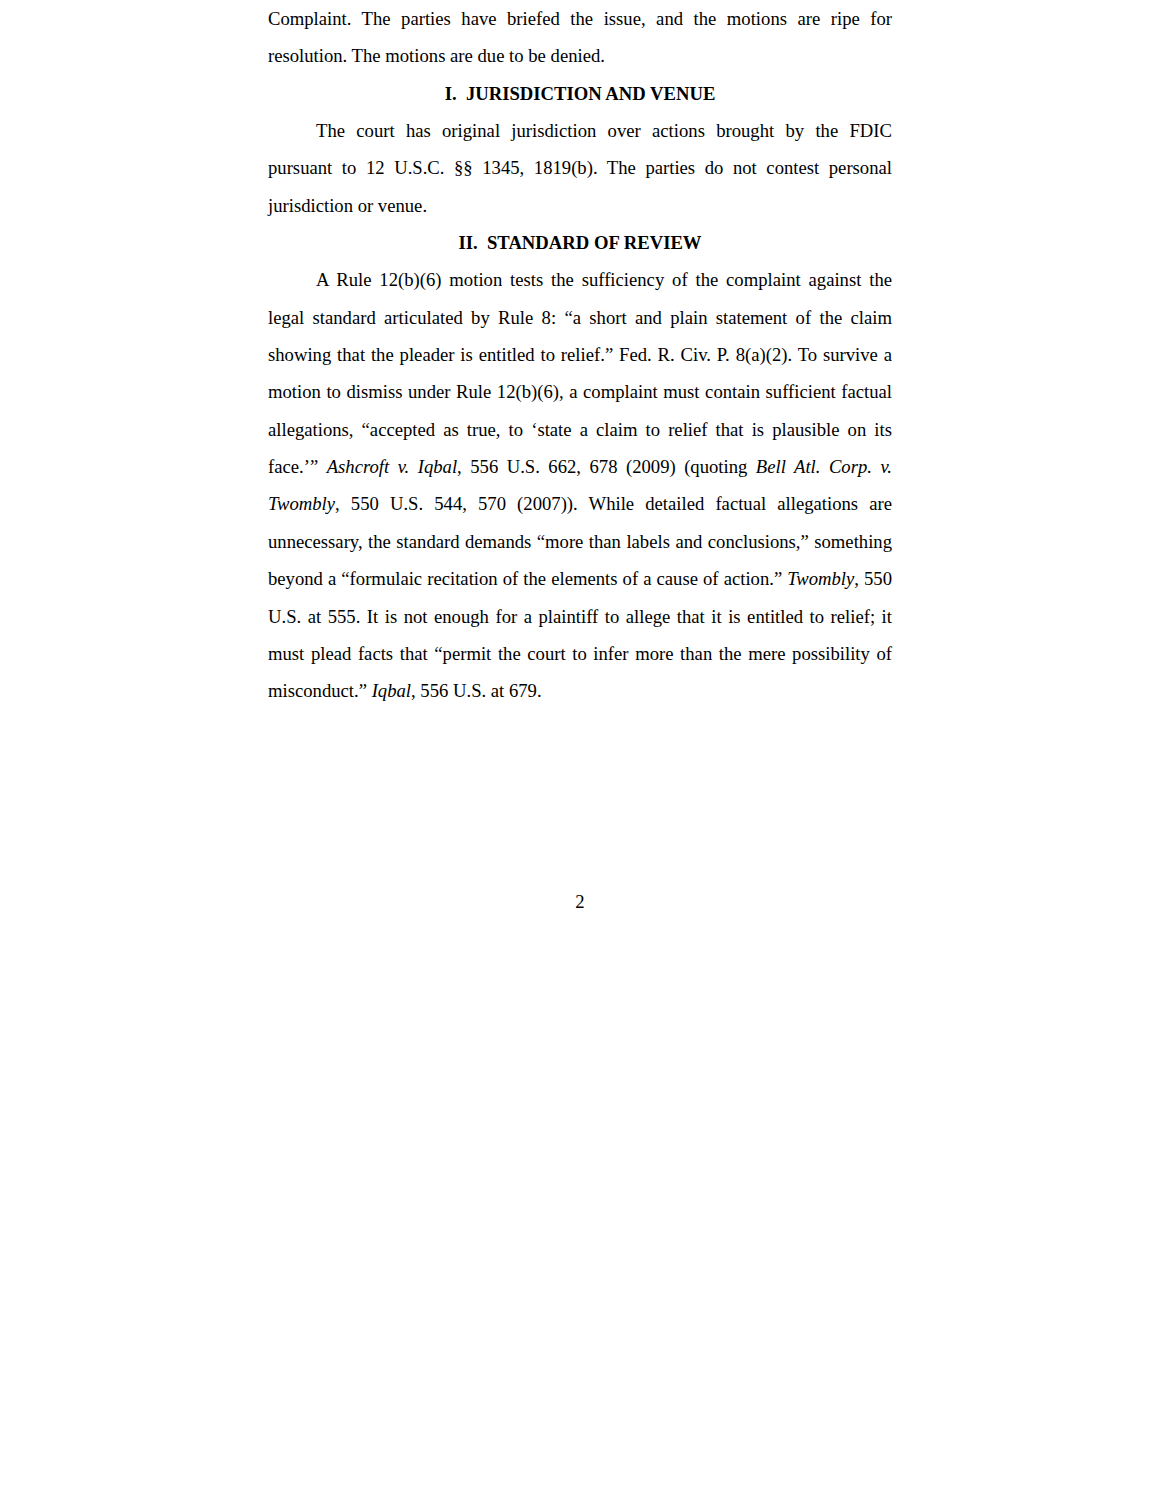Complaint. The parties have briefed the issue, and the motions are ripe for resolution. The motions are due to be denied.
I. Jurisdiction and Venue
The court has original jurisdiction over actions brought by the FDIC pursuant to 12 U.S.C. §§ 1345, 1819(b). The parties do not contest personal jurisdiction or venue.
II. Standard of Review
A Rule 12(b)(6) motion tests the sufficiency of the complaint against the legal standard articulated by Rule 8: “a short and plain statement of the claim showing that the pleader is entitled to relief.” Fed. R. Civ. P. 8(a)(2). To survive a motion to dismiss under Rule 12(b)(6), a complaint must contain sufficient factual allegations, “accepted as true, to ‘state a claim to relief that is plausible on its face.’” Ashcroft v. Iqbal, 556 U.S. 662, 678 (2009) (quoting Bell Atl. Corp. v. Twombly, 550 U.S. 544, 570 (2007)). While detailed factual allegations are unnecessary, the standard demands “more than labels and conclusions,” something beyond a “formulaic recitation of the elements of a cause of action.” Twombly, 550 U.S. at 555. It is not enough for a plaintiff to allege that it is entitled to relief; it must plead facts that “permit the court to infer more than the mere possibility of misconduct.” Iqbal, 556 U.S. at 679.
2